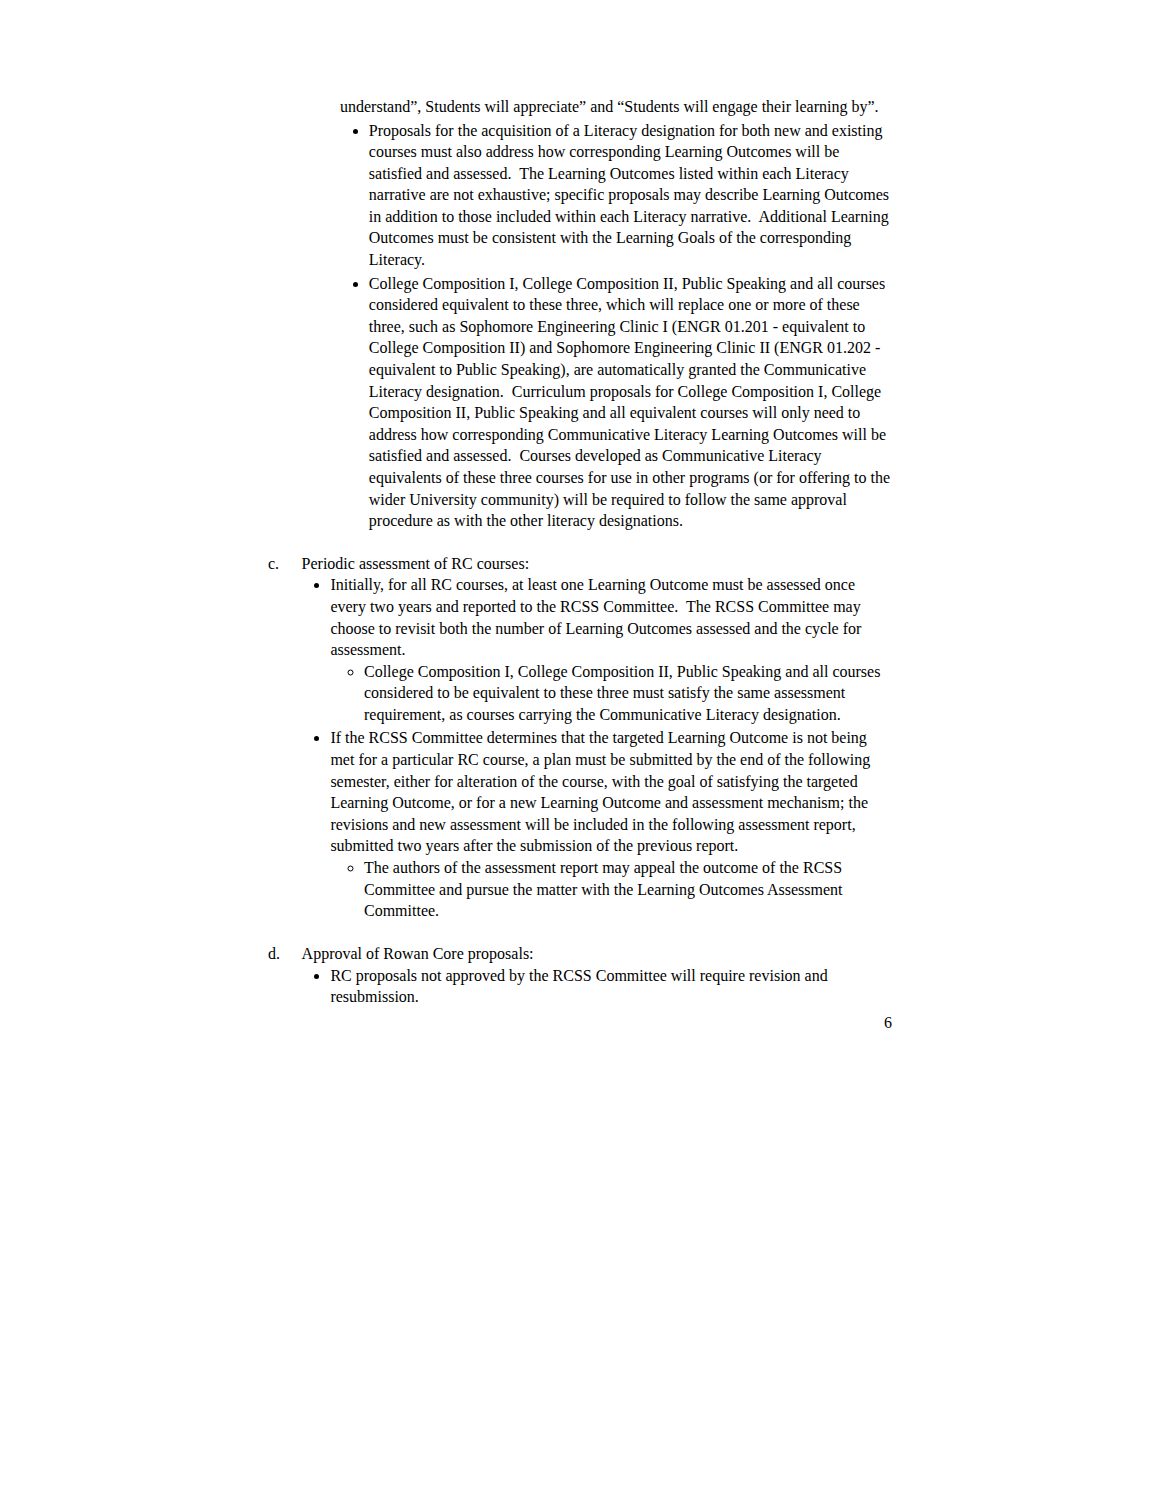understand”, Students will appreciate” and “Students will engage their learning by”.
Proposals for the acquisition of a Literacy designation for both new and existing courses must also address how corresponding Learning Outcomes will be satisfied and assessed. The Learning Outcomes listed within each Literacy narrative are not exhaustive; specific proposals may describe Learning Outcomes in addition to those included within each Literacy narrative. Additional Learning Outcomes must be consistent with the Learning Goals of the corresponding Literacy.
College Composition I, College Composition II, Public Speaking and all courses considered equivalent to these three, which will replace one or more of these three, such as Sophomore Engineering Clinic I (ENGR 01.201 - equivalent to College Composition II) and Sophomore Engineering Clinic II (ENGR 01.202 - equivalent to Public Speaking), are automatically granted the Communicative Literacy designation. Curriculum proposals for College Composition I, College Composition II, Public Speaking and all equivalent courses will only need to address how corresponding Communicative Literacy Learning Outcomes will be satisfied and assessed. Courses developed as Communicative Literacy equivalents of these three courses for use in other programs (or for offering to the wider University community) will be required to follow the same approval procedure as with the other literacy designations.
c. Periodic assessment of RC courses:
Initially, for all RC courses, at least one Learning Outcome must be assessed once every two years and reported to the RCSS Committee. The RCSS Committee may choose to revisit both the number of Learning Outcomes assessed and the cycle for assessment.
College Composition I, College Composition II, Public Speaking and all courses considered to be equivalent to these three must satisfy the same assessment requirement, as courses carrying the Communicative Literacy designation.
If the RCSS Committee determines that the targeted Learning Outcome is not being met for a particular RC course, a plan must be submitted by the end of the following semester, either for alteration of the course, with the goal of satisfying the targeted Learning Outcome, or for a new Learning Outcome and assessment mechanism; the revisions and new assessment will be included in the following assessment report, submitted two years after the submission of the previous report.
The authors of the assessment report may appeal the outcome of the RCSS Committee and pursue the matter with the Learning Outcomes Assessment Committee.
d. Approval of Rowan Core proposals:
RC proposals not approved by the RCSS Committee will require revision and resubmission.
6